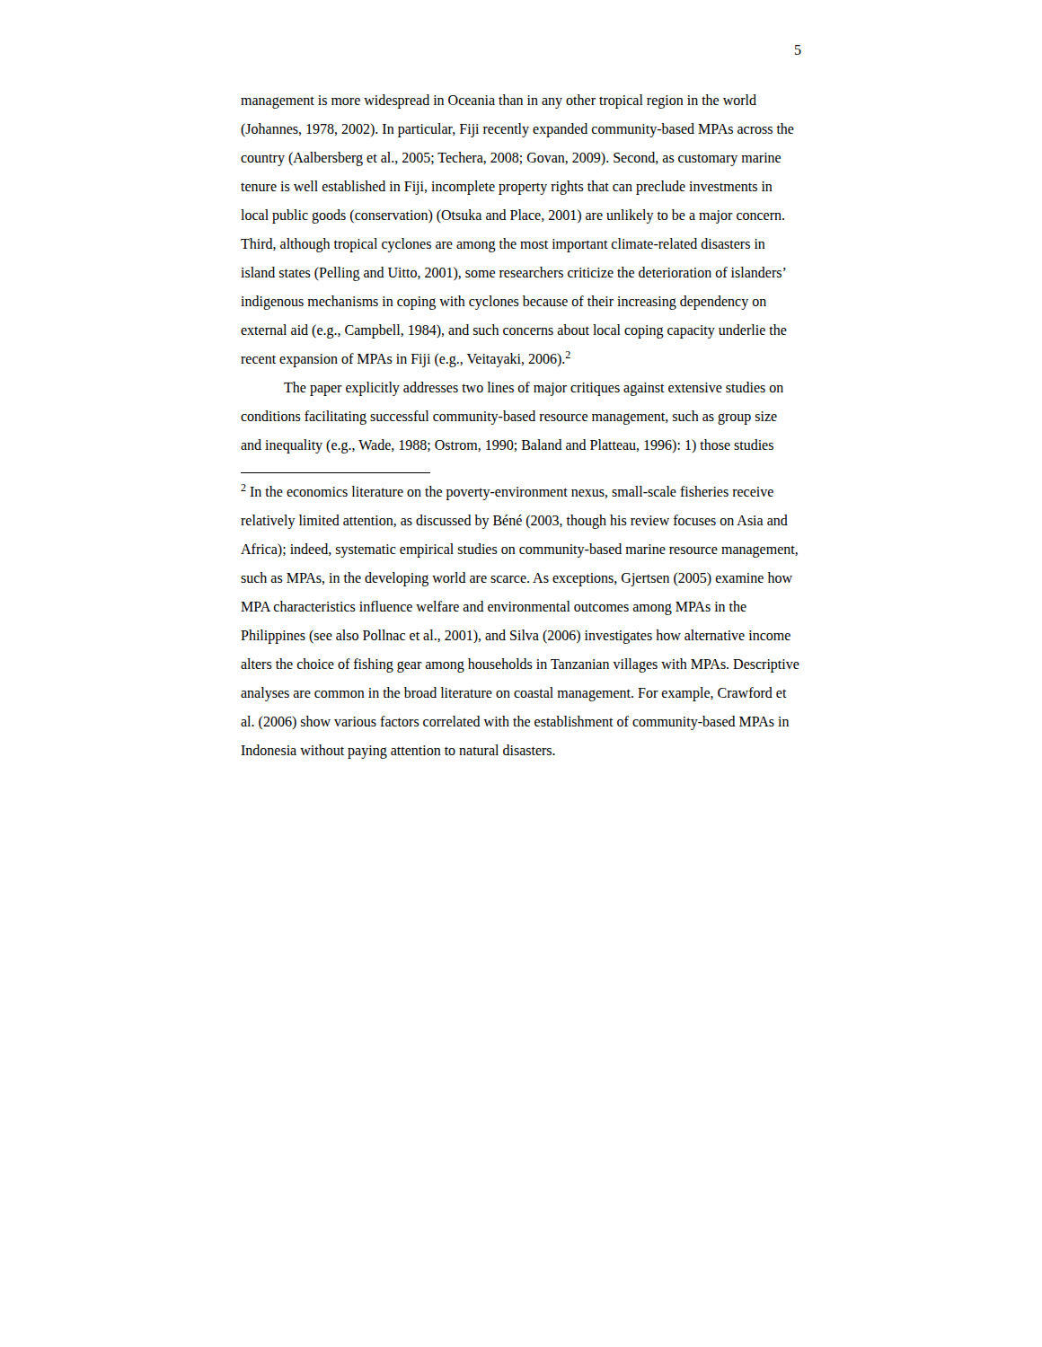5
management is more widespread in Oceania than in any other tropical region in the world (Johannes, 1978, 2002). In particular, Fiji recently expanded community-based MPAs across the country (Aalbersberg et al., 2005; Techera, 2008; Govan, 2009). Second, as customary marine tenure is well established in Fiji, incomplete property rights that can preclude investments in local public goods (conservation) (Otsuka and Place, 2001) are unlikely to be a major concern. Third, although tropical cyclones are among the most important climate-related disasters in island states (Pelling and Uitto, 2001), some researchers criticize the deterioration of islanders’ indigenous mechanisms in coping with cyclones because of their increasing dependency on external aid (e.g., Campbell, 1984), and such concerns about local coping capacity underlie the recent expansion of MPAs in Fiji (e.g., Veitayaki, 2006).2
The paper explicitly addresses two lines of major critiques against extensive studies on conditions facilitating successful community-based resource management, such as group size and inequality (e.g., Wade, 1988; Ostrom, 1990; Baland and Platteau, 1996): 1) those studies
2 In the economics literature on the poverty-environment nexus, small-scale fisheries receive relatively limited attention, as discussed by Béné (2003, though his review focuses on Asia and Africa); indeed, systematic empirical studies on community-based marine resource management, such as MPAs, in the developing world are scarce. As exceptions, Gjertsen (2005) examine how MPA characteristics influence welfare and environmental outcomes among MPAs in the Philippines (see also Pollnac et al., 2001), and Silva (2006) investigates how alternative income alters the choice of fishing gear among households in Tanzanian villages with MPAs. Descriptive analyses are common in the broad literature on coastal management. For example, Crawford et al. (2006) show various factors correlated with the establishment of community-based MPAs in Indonesia without paying attention to natural disasters.